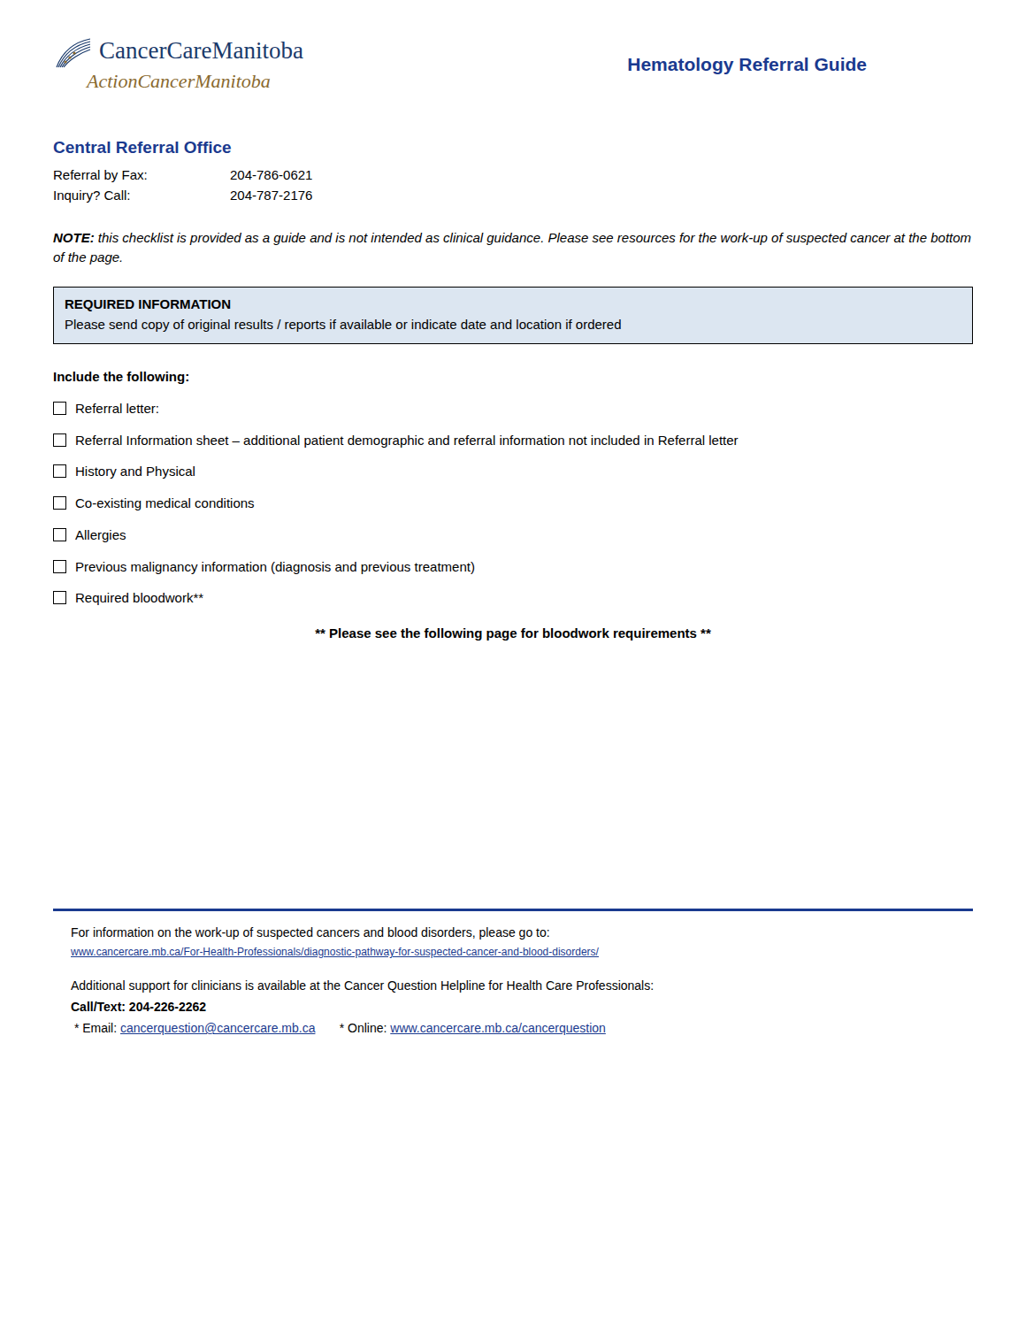CancerCare Manitoba
ActionCancerManitoba
Hematology Referral Guide
Central Referral Office
Referral by Fax: 204-786-0621
Inquiry? Call: 204-787-2176
NOTE: this checklist is provided as a guide and is not intended as clinical guidance. Please see resources for the work-up of suspected cancer at the bottom of the page.
REQUIRED INFORMATION
Please send copy of original results / reports if available or indicate date and location if ordered
Include the following:
Referral letter:
Referral Information sheet – additional patient demographic and referral information not included in Referral letter
History and Physical
Co-existing medical conditions
Allergies
Previous malignancy information (diagnosis and previous treatment)
Required bloodwork**
** Please see the following page for bloodwork requirements **
For information on the work-up of suspected cancers and blood disorders, please go to:
www.cancercare.mb.ca/For-Health-Professionals/diagnostic-pathway-for-suspected-cancer-and-blood-disorders/
Additional support for clinicians is available at the Cancer Question Helpline for Health Care Professionals:
Call/Text: 204-226-2262
* Email: cancerquestion@cancercare.mb.ca * Online: www.cancercare.mb.ca/cancerquestion